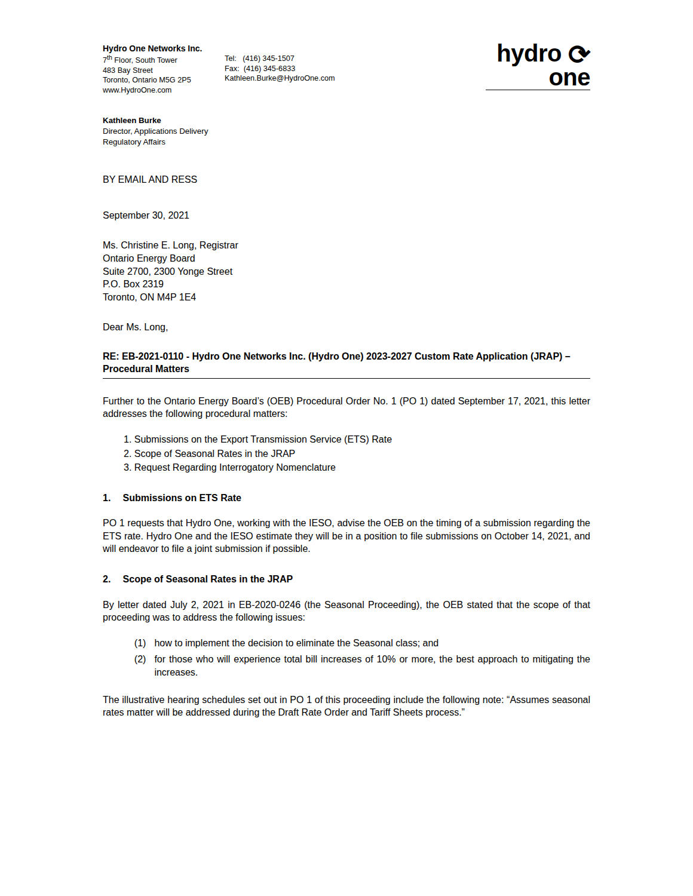Hydro One Networks Inc.
7th Floor, South Tower
483 Bay Street
Toronto, Ontario M5G 2P5
www.HydroOne.com
Tel: (416) 345-1507
Fax: (416) 345-6833
Kathleen.Burke@HydroOne.com
hydro ⟳
one
Kathleen Burke
Director, Applications Delivery
Regulatory Affairs
BY EMAIL AND RESS
September 30, 2021
Ms. Christine E. Long, Registrar
Ontario Energy Board
Suite 2700, 2300 Yonge Street
P.O. Box 2319
Toronto, ON M4P 1E4
Dear Ms. Long,
RE: EB-2021-0110 - Hydro One Networks Inc. (Hydro One) 2023-2027 Custom Rate Application (JRAP) – Procedural Matters
Further to the Ontario Energy Board’s (OEB) Procedural Order No. 1 (PO 1) dated September 17, 2021, this letter addresses the following procedural matters:
Submissions on the Export Transmission Service (ETS) Rate
Scope of Seasonal Rates in the JRAP
Request Regarding Interrogatory Nomenclature
1. Submissions on ETS Rate
PO 1 requests that Hydro One, working with the IESO, advise the OEB on the timing of a submission regarding the ETS rate. Hydro One and the IESO estimate they will be in a position to file submissions on October 14, 2021, and will endeavor to file a joint submission if possible.
2. Scope of Seasonal Rates in the JRAP
By letter dated July 2, 2021 in EB-2020-0246 (the Seasonal Proceeding), the OEB stated that the scope of that proceeding was to address the following issues:
(1) how to implement the decision to eliminate the Seasonal class; and
(2) for those who will experience total bill increases of 10% or more, the best approach to mitigating the increases.
The illustrative hearing schedules set out in PO 1 of this proceeding include the following note: “Assumes seasonal rates matter will be addressed during the Draft Rate Order and Tariff Sheets process.”